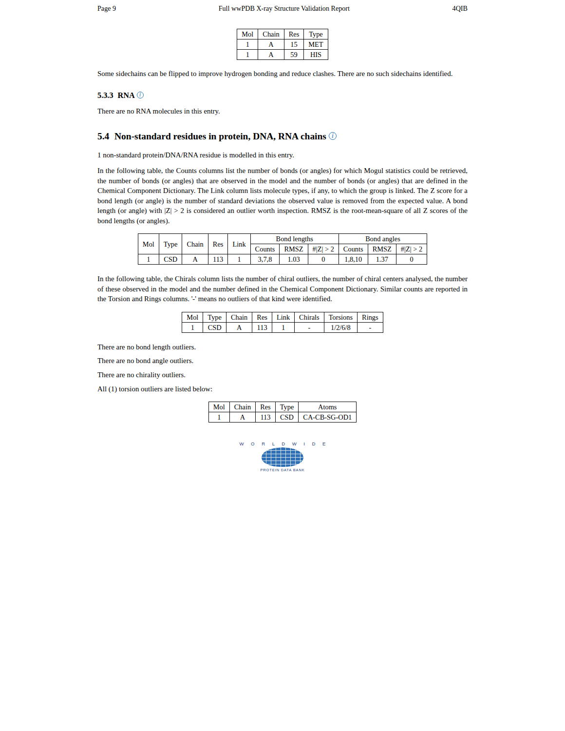Page 9
Full wwPDB X-ray Structure Validation Report
4QIB
| Mol | Chain | Res | Type |
| --- | --- | --- | --- |
| 1 | A | 15 | MET |
| 1 | A | 59 | HIS |
Some sidechains can be flipped to improve hydrogen bonding and reduce clashes. There are no such sidechains identified.
5.3.3 RNAi
There are no RNA molecules in this entry.
5.4 Non-standard residues in protein, DNA, RNA chainsi
1 non-standard protein/DNA/RNA residue is modelled in this entry.
In the following table, the Counts columns list the number of bonds (or angles) for which Mogul statistics could be retrieved, the number of bonds (or angles) that are observed in the model and the number of bonds (or angles) that are defined in the Chemical Component Dictionary. The Link column lists molecule types, if any, to which the group is linked. The Z score for a bond length (or angle) is the number of standard deviations the observed value is removed from the expected value. A bond length (or angle) with |Z| > 2 is considered an outlier worth inspection. RMSZ is the root-mean-square of all Z scores of the bond lengths (or angles).
| Mol | Type | Chain | Res | Link | Bond lengths | Bond angles |
| --- | --- | --- | --- | --- | --- | --- |
| Counts | RMSZ | #/Z/ > 2 | Counts | RMSZ | #/Z/ > 2 |
| 1 | CSD | A | 113 | 1 | 3,7,8 | 1.03 | 0 | 1,8,10 | 1.37 | 0 |
In the following table, the Chirals column lists the number of chiral outliers, the number of chiral centers analysed, the number of these observed in the model and the number defined in the Chemical Component Dictionary. Similar counts are reported in the Torsion and Rings columns. '-' means no outliers of that kind were identified.
| Mol | Type | Chain | Res | Link | Chirals | Torsions | Rings |
| --- | --- | --- | --- | --- | --- | --- | --- |
| 1 | CSD | A | 113 | 1 | - | 1/2/6/8 | - |
There are no bond length outliers.
There are no bond angle outliers.
There are no chirality outliers.
All (1) torsion outliers are listed below:
| Mol | Chain | Res | Type | Atoms |
| --- | --- | --- | --- | --- |
| 1 | A | 113 | CSD | CA-CB-SG-OD1 |
W O R L D W I D E
PROTEIN DATA BANK